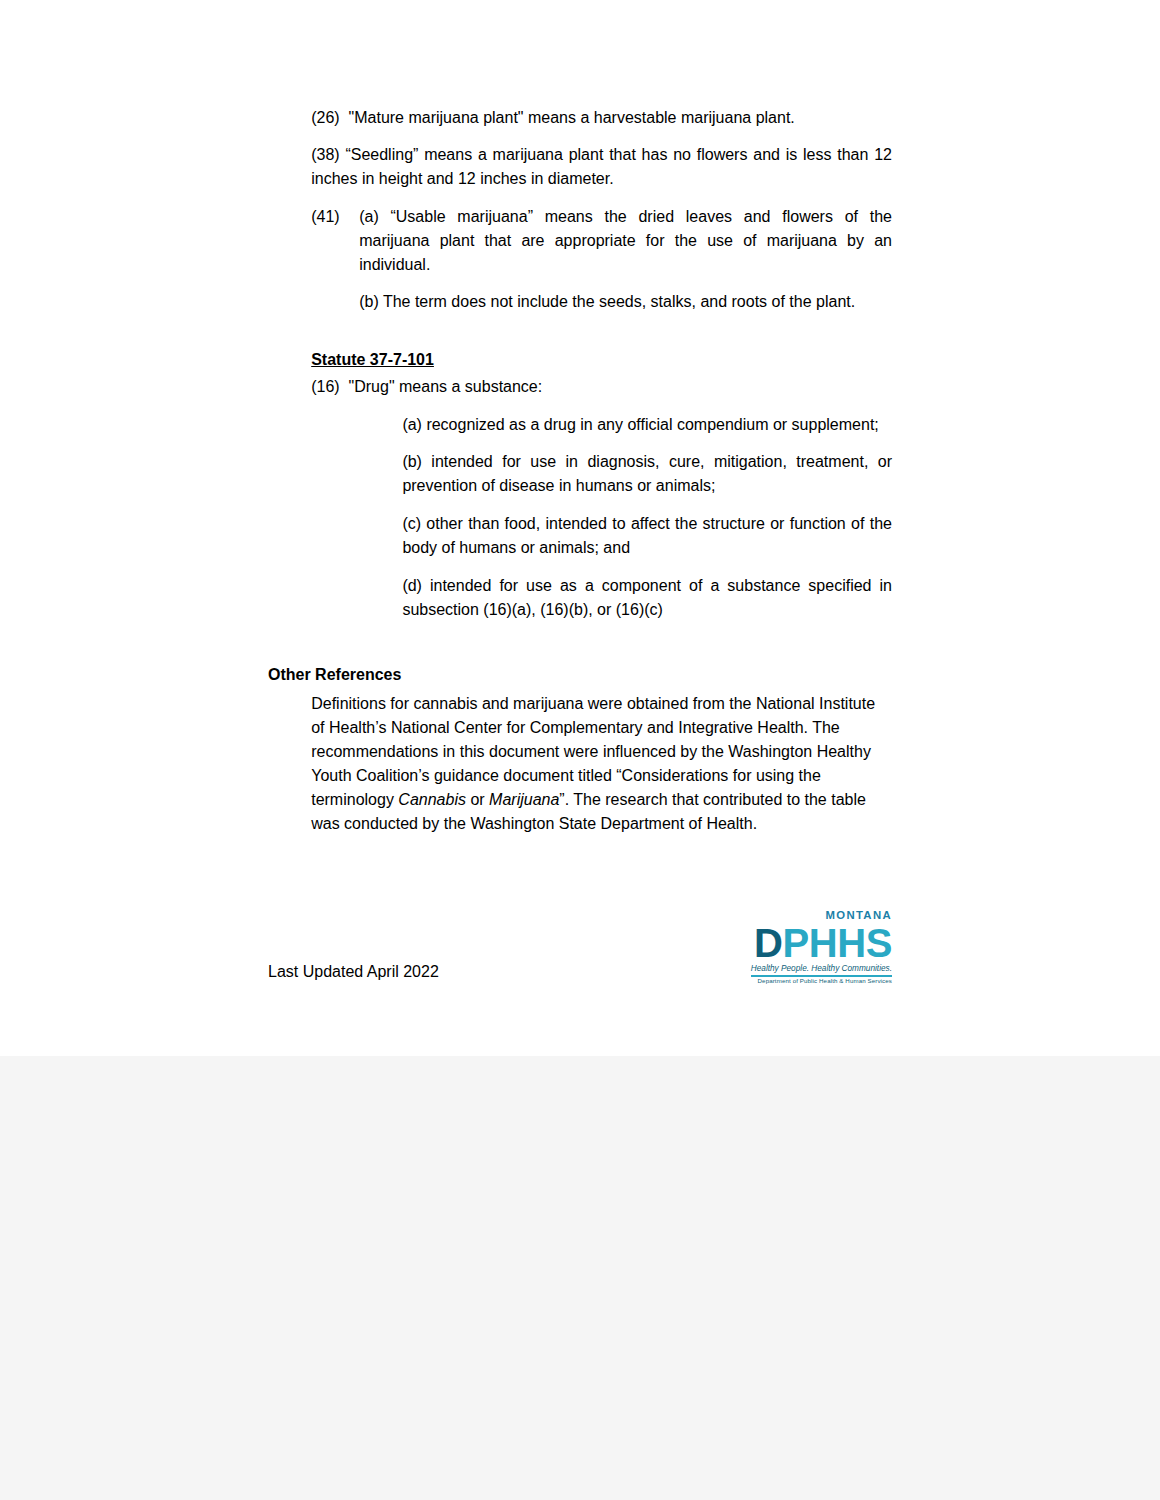(26) "Mature marijuana plant" means a harvestable marijuana plant.
(38) “Seedling” means a marijuana plant that has no flowers and is less than 12 inches in height and 12 inches in diameter.
(41)
(a) “Usable marijuana” means the dried leaves and flowers of the marijuana plant that are appropriate for the use of marijuana by an individual.
(b) The term does not include the seeds, stalks, and roots of the plant.
Statute 37-7-101
(16) "Drug" means a substance:
(a) recognized as a drug in any official compendium or supplement;
(b) intended for use in diagnosis, cure, mitigation, treatment, or prevention of disease in humans or animals;
(c) other than food, intended to affect the structure or function of the body of humans or animals; and
(d) intended for use as a component of a substance specified in subsection (16)(a), (16)(b), or (16)(c)
Other References
Definitions for cannabis and marijuana were obtained from the National Institute of Health’s National Center for Complementary and Integrative Health. The recommendations in this document were influenced by the Washington Healthy Youth Coalition’s guidance document titled “Considerations for using the terminology Cannabis or Marijuana”. The research that contributed to the table was conducted by the Washington State Department of Health.
Last Updated April 2022
MONTANA
DPHHS
Healthy People. Healthy Communities.
Department of Public Health & Human Services